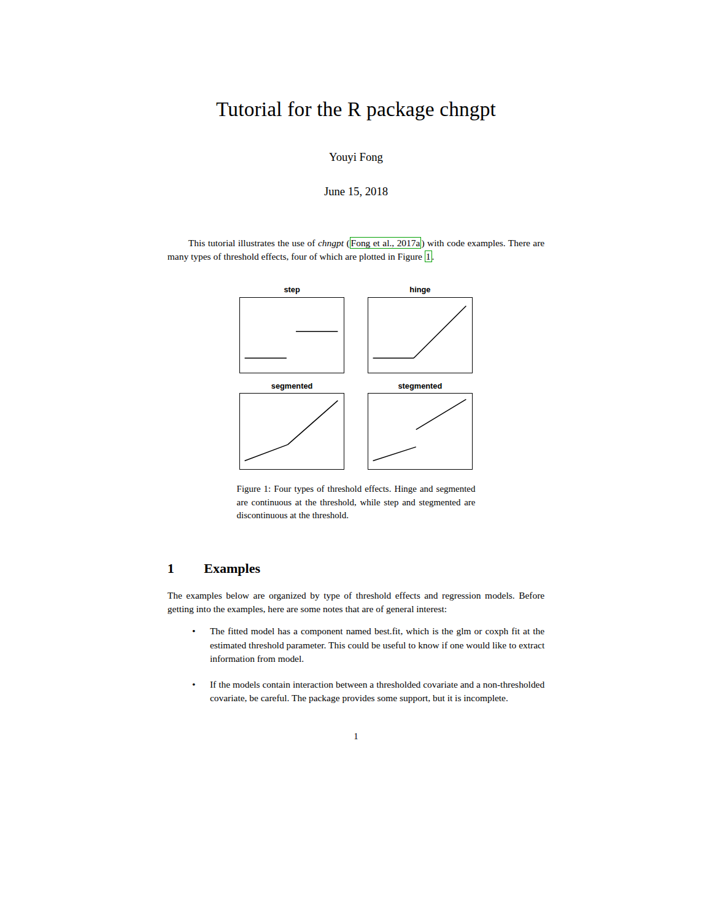Tutorial for the R package chngpt
Youyi Fong
June 15, 2018
This tutorial illustrates the use of chngpt (Fong et al., 2017a) with code examples. There are many types of threshold effects, four of which are plotted in Figure 1.
step
hinge
segmented
stegmented
Figure 1: Four types of threshold effects. Hinge and segmented are continuous at the threshold, while step and stegmented are discontinuous at the threshold.
1 Examples
The examples below are organized by type of threshold effects and regression models. Before getting into the examples, here are some notes that are of general interest:
The fitted model has a component named best.fit, which is the glm or coxph fit at the estimated threshold parameter. This could be useful to know if one would like to extract information from model.
If the models contain interaction between a thresholded covariate and a non-thresholded covariate, be careful. The package provides some support, but it is incomplete.
1